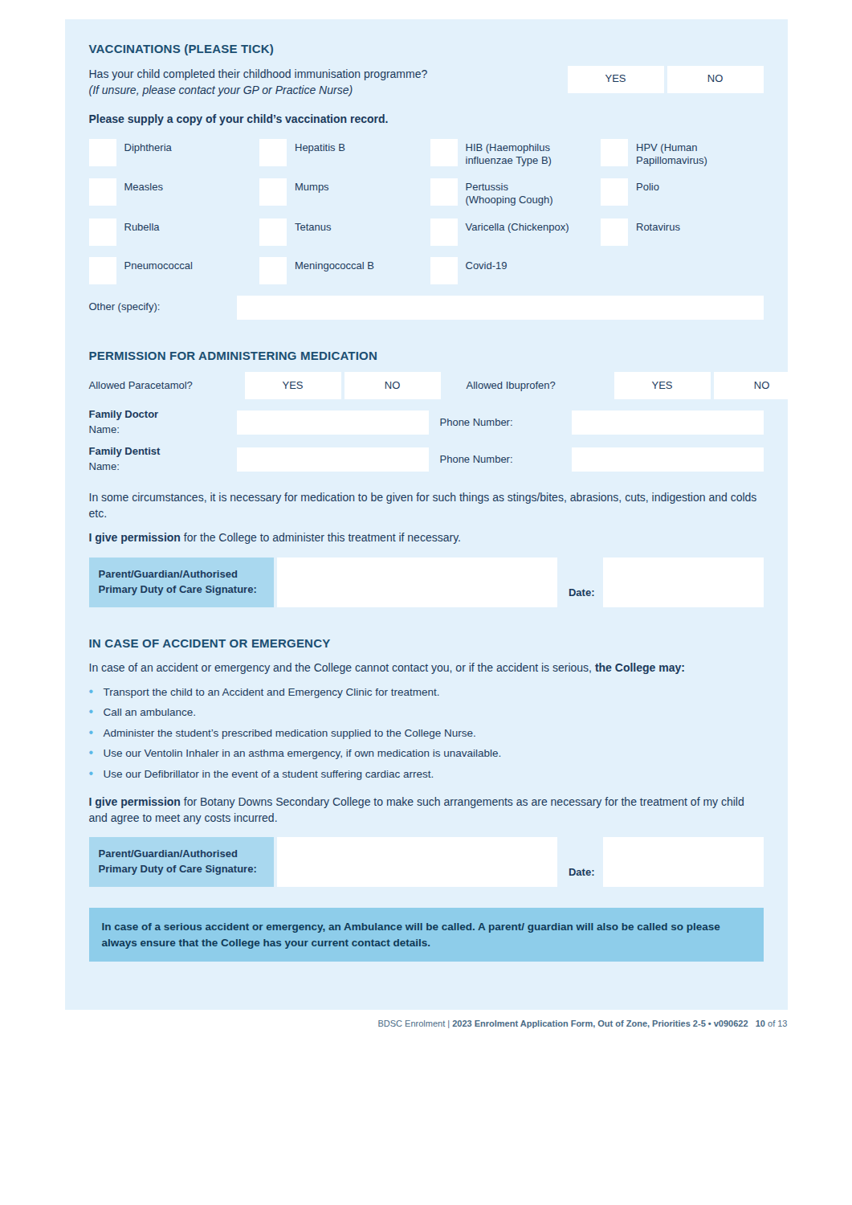Vaccinations (please tick)
Has your child completed their childhood immunisation programme?
(If unsure, please contact your GP or Practice Nurse)
YES NO
Please supply a copy of your child’s vaccination record.
Diphtheria
Hepatitis B
HIB (Haemophilus influenzae Type B)
HPV (Human Papillomavirus)
Measles
Mumps
Pertussis
(Whooping Cough)
Polio
Rubella
Tetanus
Varicella (Chickenpox)
Rotavirus
Pneumococcal
Meningococcal B
Covid-19
Other (specify):
Permission for administering medication
Allowed Paracetamol?
YES NO
Allowed Ibuprofen?
YES NO
Family DoctorName:
Phone Number:
Family DentistName:
Phone Number:
In some circumstances, it is necessary for medication to be given for such things as stings/bites, abrasions, cuts, indigestion and colds etc.
I give permission for the College to administer this treatment if necessary.
Parent/Guardian/Authorised Primary Duty of Care Signature:
Date:
In case of accident or emergency
In case of an accident or emergency and the College cannot contact you, or if the accident is serious, the College may:
Transport the child to an Accident and Emergency Clinic for treatment.
Call an ambulance.
Administer the student’s prescribed medication supplied to the College Nurse.
Use our Ventolin Inhaler in an asthma emergency, if own medication is unavailable.
Use our Defibrillator in the event of a student suffering cardiac arrest.
I give permission for Botany Downs Secondary College to make such arrangements as are necessary for the treatment of my child and agree to meet any costs incurred.
Parent/Guardian/Authorised Primary Duty of Care Signature:
Date:
In case of a serious accident or emergency, an Ambulance will be called. A parent/ guardian will also be called so please always ensure that the College has your current contact details.
BDSC Enrolment | 2023 Enrolment Application Form, Out of Zone, Priorities 2-5 • v090622 10 of 13